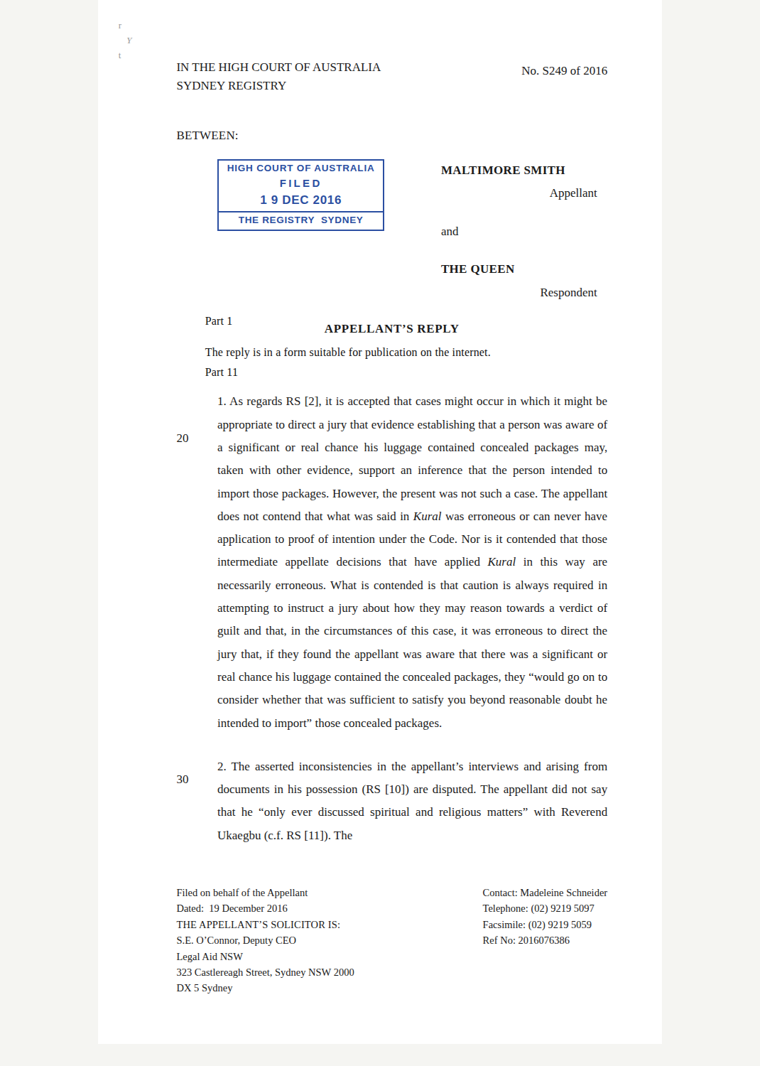r Y t
IN THE HIGH COURT OF AUSTRALIA
SYDNEY REGISTRY
No. S249 of 2016
BETWEEN:
HIGH COURT OF AUSTRALIA
FILED
1 9 DEC 2016
THE REGISTRY SYDNEY
MALTIMORE SMITH
Appellant and
THE QUEEN
Respondent
Part 1
APPELLANT’S REPLY
The reply is in a form suitable for publication on the internet.
Part 11
20
1. As regards RS [2], it is accepted that cases might occur in which it might be appropriate to direct a jury that evidence establishing that a person was aware of a significant or real chance his luggage contained concealed packages may, taken with other evidence, support an inference that the person intended to import those packages. However, the present was not such a case. The appellant does not contend that what was said in Kural was erroneous or can never have application to proof of intention under the Code. Nor is it contended that those intermediate appellate decisions that have applied Kural in this way are necessarily erroneous. What is contended is that caution is always required in attempting to instruct a jury about how they may reason towards a verdict of guilt and that, in the circumstances of this case, it was erroneous to direct the jury that, if they found the appellant was aware that there was a significant or real chance his luggage contained the concealed packages, they “would go on to consider whether that was sufficient to satisfy you beyond reasonable doubt he intended to import” those concealed packages.
30
2. The asserted inconsistencies in the appellant’s interviews and arising from documents in his possession (RS [10]) are disputed. The appellant did not say that he “only ever discussed spiritual and religious matters” with Reverend Ukaegbu (c.f. RS [11]). The
Filed on behalf of the Appellant
Dated: 19 December 2016
THE APPELLANT’S SOLICITOR IS:
S.E. O’Connor, Deputy CEO
Legal Aid NSW
323 Castlereagh Street, Sydney NSW 2000
DX 5 Sydney
Contact: Madeleine Schneider
Telephone: (02) 9219 5097
Facsimile: (02) 9219 5059
Ref No: 2016076386